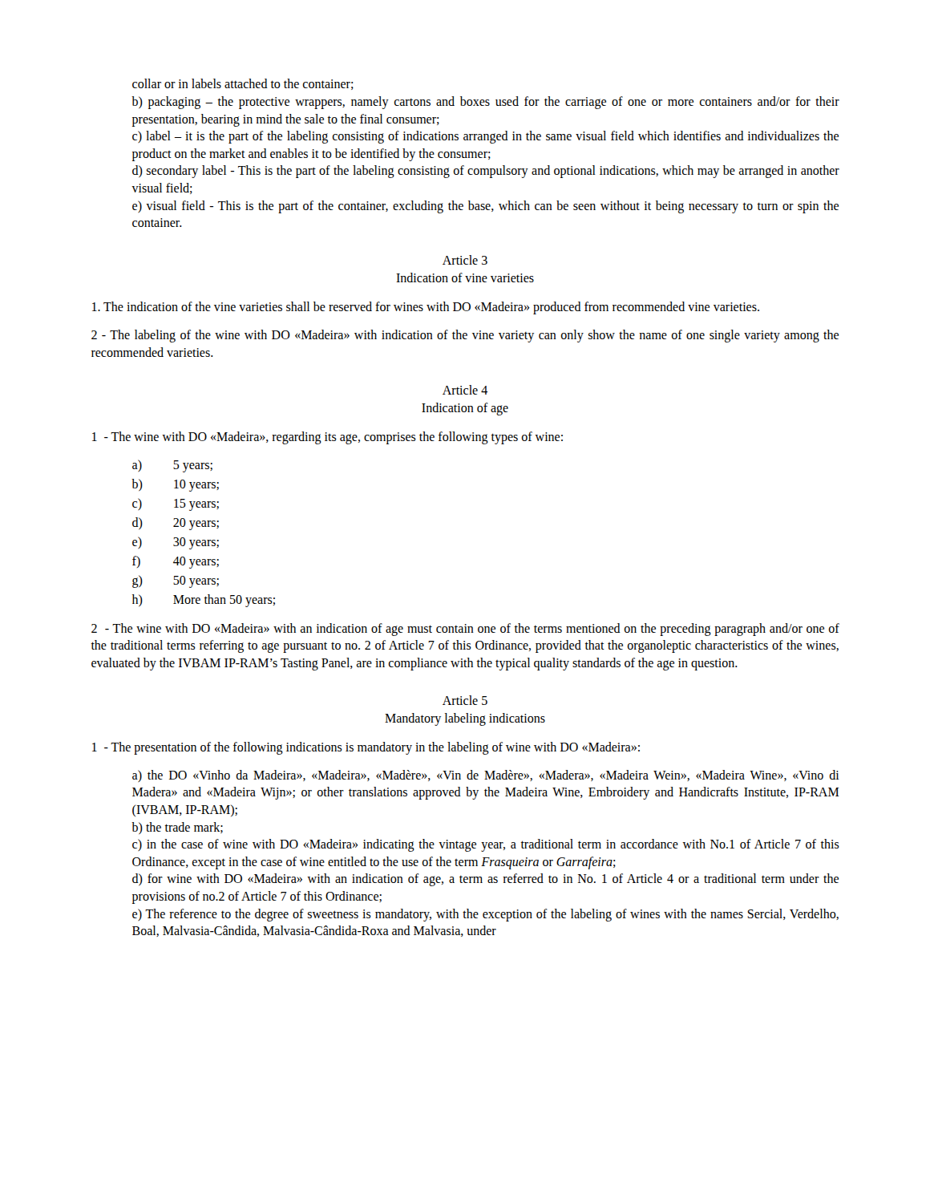collar or in labels attached to the container;
b) packaging – the protective wrappers, namely cartons and boxes used for the carriage of one or more containers and/or for their presentation, bearing in mind the sale to the final consumer;
c) label – it is the part of the labeling consisting of indications arranged in the same visual field which identifies and individualizes the product on the market and enables it to be identified by the consumer;
d) secondary label - This is the part of the labeling consisting of compulsory and optional indications, which may be arranged in another visual field;
e) visual field - This is the part of the container, excluding the base, which can be seen without it being necessary to turn or spin the container.
Article 3 Indication of vine varieties
1. The indication of the vine varieties shall be reserved for wines with DO «Madeira» produced from recommended vine varieties.
2 - The labeling of the wine with DO «Madeira» with indication of the vine variety can only show the name of one single variety among the recommended varieties.
Article 4 Indication of age
1 - The wine with DO «Madeira», regarding its age, comprises the following types of wine:
a) 5 years;
b) 10 years;
c) 15 years;
d) 20 years;
e) 30 years;
f) 40 years;
g) 50 years;
h) More than 50 years;
2 - The wine with DO «Madeira» with an indication of age must contain one of the terms mentioned on the preceding paragraph and/or one of the traditional terms referring to age pursuant to no. 2 of Article 7 of this Ordinance, provided that the organoleptic characteristics of the wines, evaluated by the IVBAM IP-RAM’s Tasting Panel, are in compliance with the typical quality standards of the age in question.
Article 5 Mandatory labeling indications
1 - The presentation of the following indications is mandatory in the labeling of wine with DO «Madeira»:
a) the DO «Vinho da Madeira», «Madeira», «Madère», «Vin de Madère», «Madera», «Madeira Wein», «Madeira Wine», «Vino di Madera» and «Madeira Wijn»; or other translations approved by the Madeira Wine, Embroidery and Handicrafts Institute, IP-RAM (IVBAM, IP-RAM);
b) the trade mark;
c) in the case of wine with DO «Madeira» indicating the vintage year, a traditional term in accordance with No.1 of Article 7 of this Ordinance, except in the case of wine entitled to the use of the term Frasqueira or Garrafeira;
d) for wine with DO «Madeira» with an indication of age, a term as referred to in No. 1 of Article 4 or a traditional term under the provisions of no.2 of Article 7 of this Ordinance;
e) The reference to the degree of sweetness is mandatory, with the exception of the labeling of wines with the names Sercial, Verdelho, Boal, Malvasia-Cândida, Malvasia-Cândida-Roxa and Malvasia, under